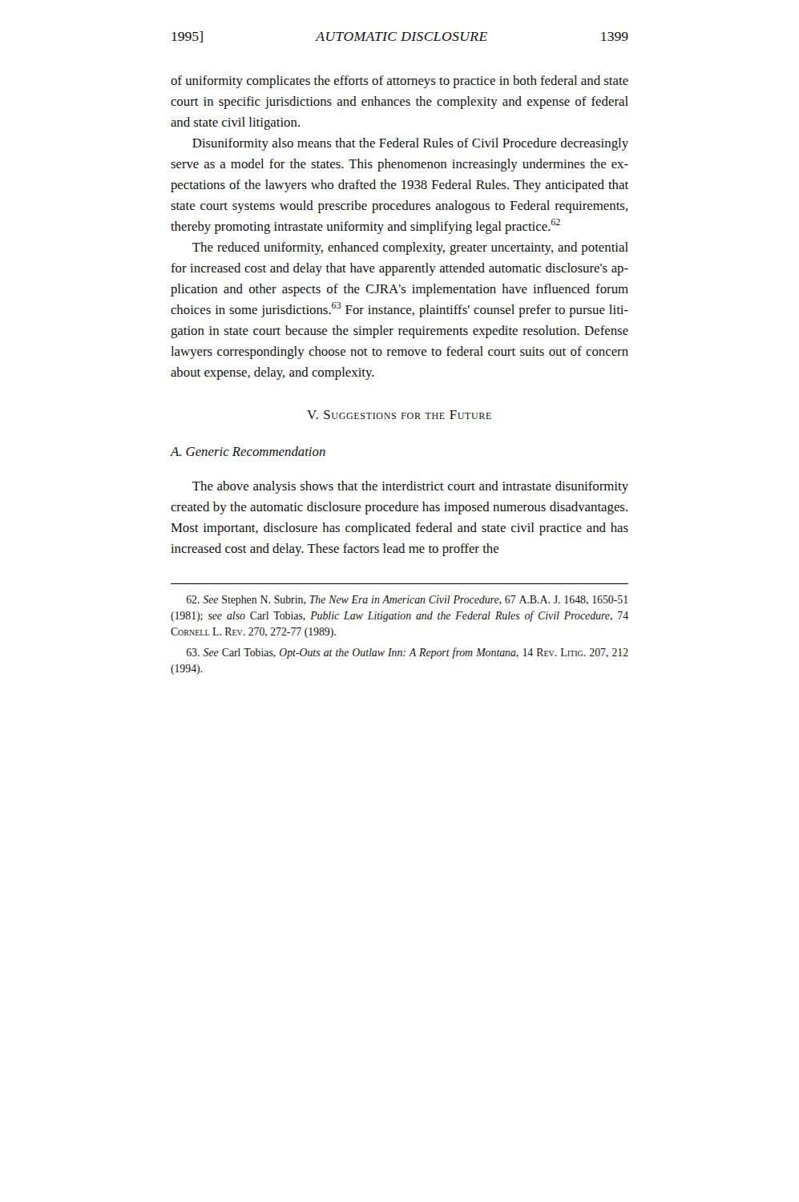1995] AUTOMATIC DISCLOSURE 1399
of uniformity complicates the efforts of attorneys to practice in both federal and state court in specific jurisdictions and enhances the complexity and expense of federal and state civil litigation.
Disuniformity also means that the Federal Rules of Civil Procedure decreasingly serve as a model for the states. This phenomenon increasingly undermines the expectations of the lawyers who drafted the 1938 Federal Rules. They anticipated that state court systems would prescribe procedures analogous to Federal requirements, thereby promoting intrastate uniformity and simplifying legal practice.62
The reduced uniformity, enhanced complexity, greater uncertainty, and potential for increased cost and delay that have apparently attended automatic disclosure's application and other aspects of the CJRA's implementation have influenced forum choices in some jurisdictions.63 For instance, plaintiffs' counsel prefer to pursue litigation in state court because the simpler requirements expedite resolution. Defense lawyers correspondingly choose not to remove to federal court suits out of concern about expense, delay, and complexity.
V. Suggestions for the Future
A. Generic Recommendation
The above analysis shows that the interdistrict court and intrastate disuniformity created by the automatic disclosure procedure has imposed numerous disadvantages. Most important, disclosure has complicated federal and state civil practice and has increased cost and delay. These factors lead me to proffer the
62. See Stephen N. Subrin, The New Era in American Civil Procedure, 67 A.B.A. J. 1648, 1650-51 (1981); see also Carl Tobias, Public Law Litigation and the Federal Rules of Civil Procedure, 74 Cornell L. Rev. 270, 272-77 (1989).
63. See Carl Tobias, Opt-Outs at the Outlaw Inn: A Report from Montana, 14 Rev. Litig. 207, 212 (1994).